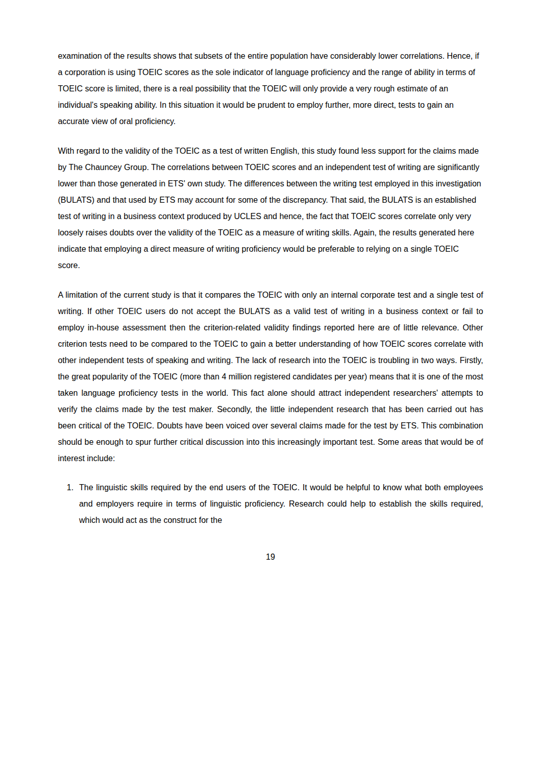examination of the results shows that subsets of the entire population have considerably lower correlations. Hence, if a corporation is using TOEIC scores as the sole indicator of language proficiency and the range of ability in terms of TOEIC score is limited, there is a real possibility that the TOEIC will only provide a very rough estimate of an individual's speaking ability. In this situation it would be prudent to employ further, more direct, tests to gain an accurate view of oral proficiency.
With regard to the validity of the TOEIC as a test of written English, this study found less support for the claims made by The Chauncey Group. The correlations between TOEIC scores and an independent test of writing are significantly lower than those generated in ETS' own study. The differences between the writing test employed in this investigation (BULATS) and that used by ETS may account for some of the discrepancy. That said, the BULATS is an established test of writing in a business context produced by UCLES and hence, the fact that TOEIC scores correlate only very loosely raises doubts over the validity of the TOEIC as a measure of writing skills. Again, the results generated here indicate that employing a direct measure of writing proficiency would be preferable to relying on a single TOEIC score.
A limitation of the current study is that it compares the TOEIC with only an internal corporate test and a single test of writing. If other TOEIC users do not accept the BULATS as a valid test of writing in a business context or fail to employ in-house assessment then the criterion-related validity findings reported here are of little relevance. Other criterion tests need to be compared to the TOEIC to gain a better understanding of how TOEIC scores correlate with other independent tests of speaking and writing. The lack of research into the TOEIC is troubling in two ways. Firstly, the great popularity of the TOEIC (more than 4 million registered candidates per year) means that it is one of the most taken language proficiency tests in the world. This fact alone should attract independent researchers' attempts to verify the claims made by the test maker. Secondly, the little independent research that has been carried out has been critical of the TOEIC. Doubts have been voiced over several claims made for the test by ETS. This combination should be enough to spur further critical discussion into this increasingly important test. Some areas that would be of interest include:
The linguistic skills required by the end users of the TOEIC. It would be helpful to know what both employees and employers require in terms of linguistic proficiency. Research could help to establish the skills required, which would act as the construct for the
19